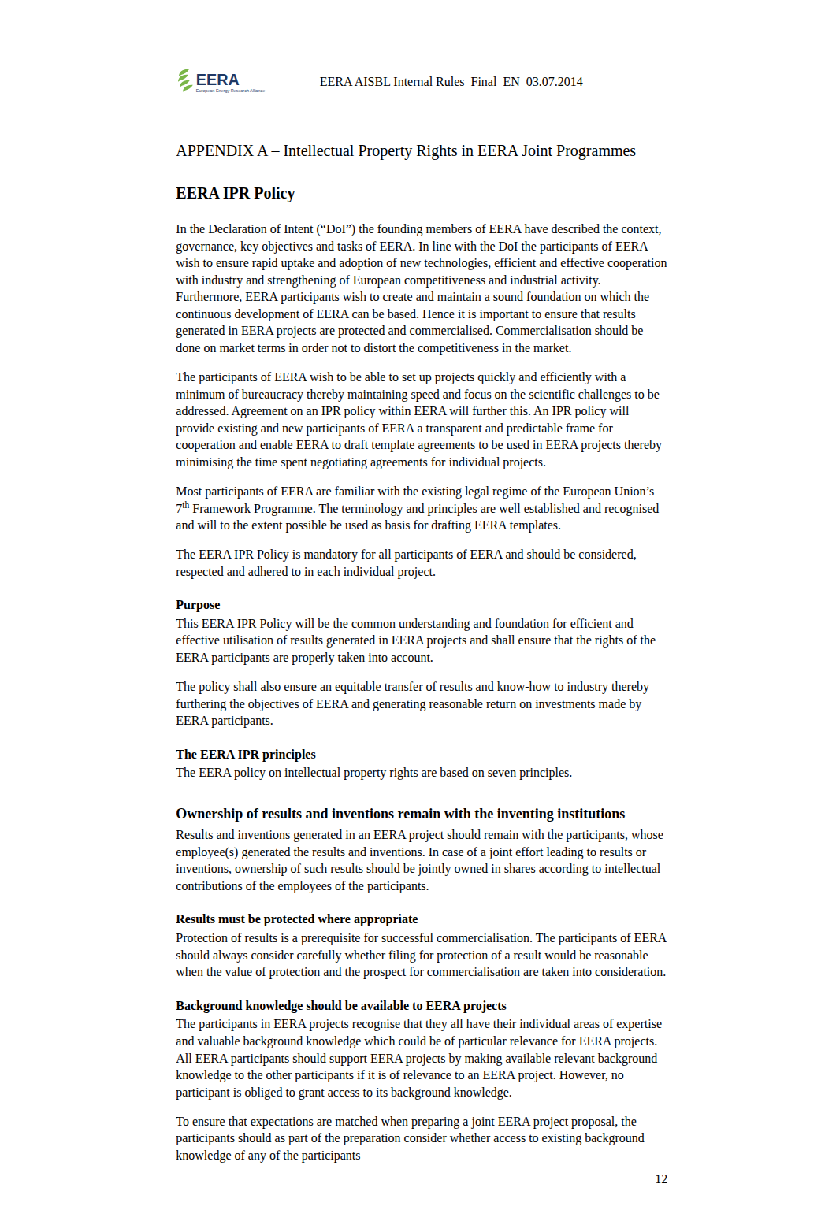EERA European Energy Research Alliance
EERA AISBL Internal Rules_Final_EN_03.07.2014
APPENDIX A – Intellectual Property Rights in EERA Joint Programmes
EERA IPR Policy
In the Declaration of Intent (“DoI”) the founding members of EERA have described the context, governance, key objectives and tasks of EERA. In line with the DoI the participants of EERA wish to ensure rapid uptake and adoption of new technologies, efficient and effective cooperation with industry and strengthening of European competitiveness and industrial activity. Furthermore, EERA participants wish to create and maintain a sound foundation on which the continuous development of EERA can be based. Hence it is important to ensure that results generated in EERA projects are protected and commercialised. Commercialisation should be done on market terms in order not to distort the competitiveness in the market.
The participants of EERA wish to be able to set up projects quickly and efficiently with a minimum of bureaucracy thereby maintaining speed and focus on the scientific challenges to be addressed. Agreement on an IPR policy within EERA will further this. An IPR policy will provide existing and new participants of EERA a transparent and predictable frame for cooperation and enable EERA to draft template agreements to be used in EERA projects thereby minimising the time spent negotiating agreements for individual projects.
Most participants of EERA are familiar with the existing legal regime of the European Union’s 7th Framework Programme. The terminology and principles are well established and recognised and will to the extent possible be used as basis for drafting EERA templates.
The EERA IPR Policy is mandatory for all participants of EERA and should be considered, respected and adhered to in each individual project.
Purpose
This EERA IPR Policy will be the common understanding and foundation for efficient and effective utilisation of results generated in EERA projects and shall ensure that the rights of the EERA participants are properly taken into account.
The policy shall also ensure an equitable transfer of results and know-how to industry thereby furthering the objectives of EERA and generating reasonable return on investments made by EERA participants.
The EERA IPR principles
The EERA policy on intellectual property rights are based on seven principles.
Ownership of results and inventions remain with the inventing institutions
Results and inventions generated in an EERA project should remain with the participants, whose employee(s) generated the results and inventions. In case of a joint effort leading to results or inventions, ownership of such results should be jointly owned in shares according to intellectual contributions of the employees of the participants.
Results must be protected where appropriate
Protection of results is a prerequisite for successful commercialisation. The participants of EERA should always consider carefully whether filing for protection of a result would be reasonable when the value of protection and the prospect for commercialisation are taken into consideration.
Background knowledge should be available to EERA projects
The participants in EERA projects recognise that they all have their individual areas of expertise and valuable background knowledge which could be of particular relevance for EERA projects. All EERA participants should support EERA projects by making available relevant background knowledge to the other participants if it is of relevance to an EERA project. However, no participant is obliged to grant access to its background knowledge.
To ensure that expectations are matched when preparing a joint EERA project proposal, the participants should as part of the preparation consider whether access to existing background knowledge of any of the participants
12